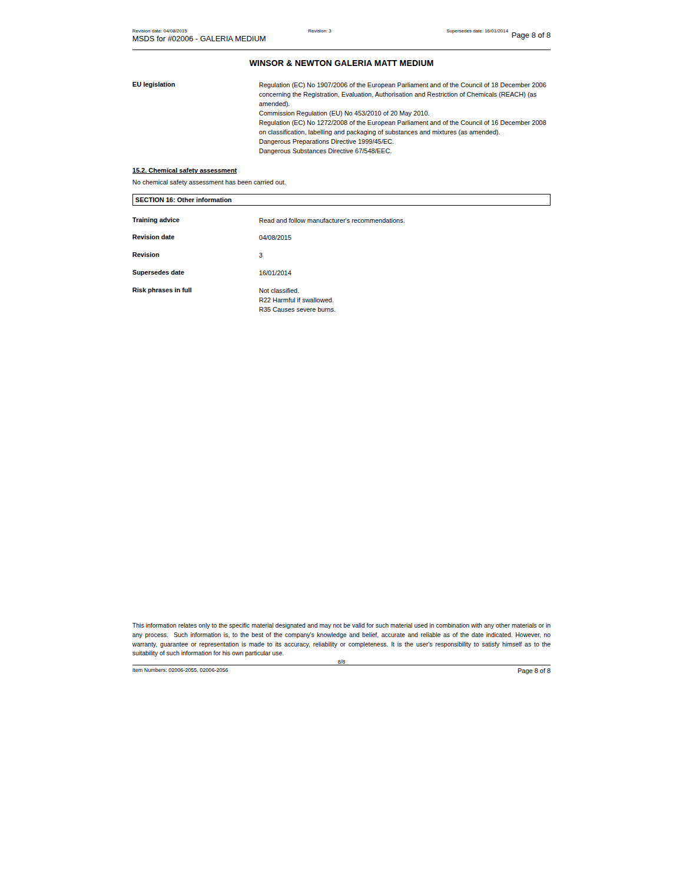Revision date: 04/08/2015
MSDS for #02006 - GALERIA MEDIUM
Revision: 3
Supersedes date: 16/01/2014
Page 8 of 8
WINSOR & NEWTON GALERIA MATT MEDIUM
EU legislation
Regulation (EC) No 1907/2006 of the European Parliament and of the Council of 18 December 2006 concerning the Registration, Evaluation, Authorisation and Restriction of Chemicals (REACH) (as amended).
Commission Regulation (EU) No 453/2010 of 20 May 2010.
Regulation (EC) No 1272/2008 of the European Parliament and of the Council of 16 December 2008 on classification, labelling and packaging of substances and mixtures (as amended).
Dangerous Preparations Directive 1999/45/EC.
Dangerous Substances Directive 67/548/EEC.
15.2. Chemical safety assessment
No chemical safety assessment has been carried out.
SECTION 16: Other information
Training advice
Read and follow manufacturer's recommendations.
Revision date
04/08/2015
Revision
3
Supersedes date
16/01/2014
Risk phrases in full
Not classified.
R22 Harmful if swallowed.
R35 Causes severe burns.
This information relates only to the specific material designated and may not be valid for such material used in combination with any other materials or in any process. Such information is, to the best of the company's knowledge and belief, accurate and reliable as of the date indicated. However, no warranty, guarantee or representation is made to its accuracy, reliability or completeness. It is the user's responsibility to satisfy himself as to the suitability of such information for his own particular use.
Item Numbers: 02006-2055, 02006-2056
8/8
Page 8 of 8